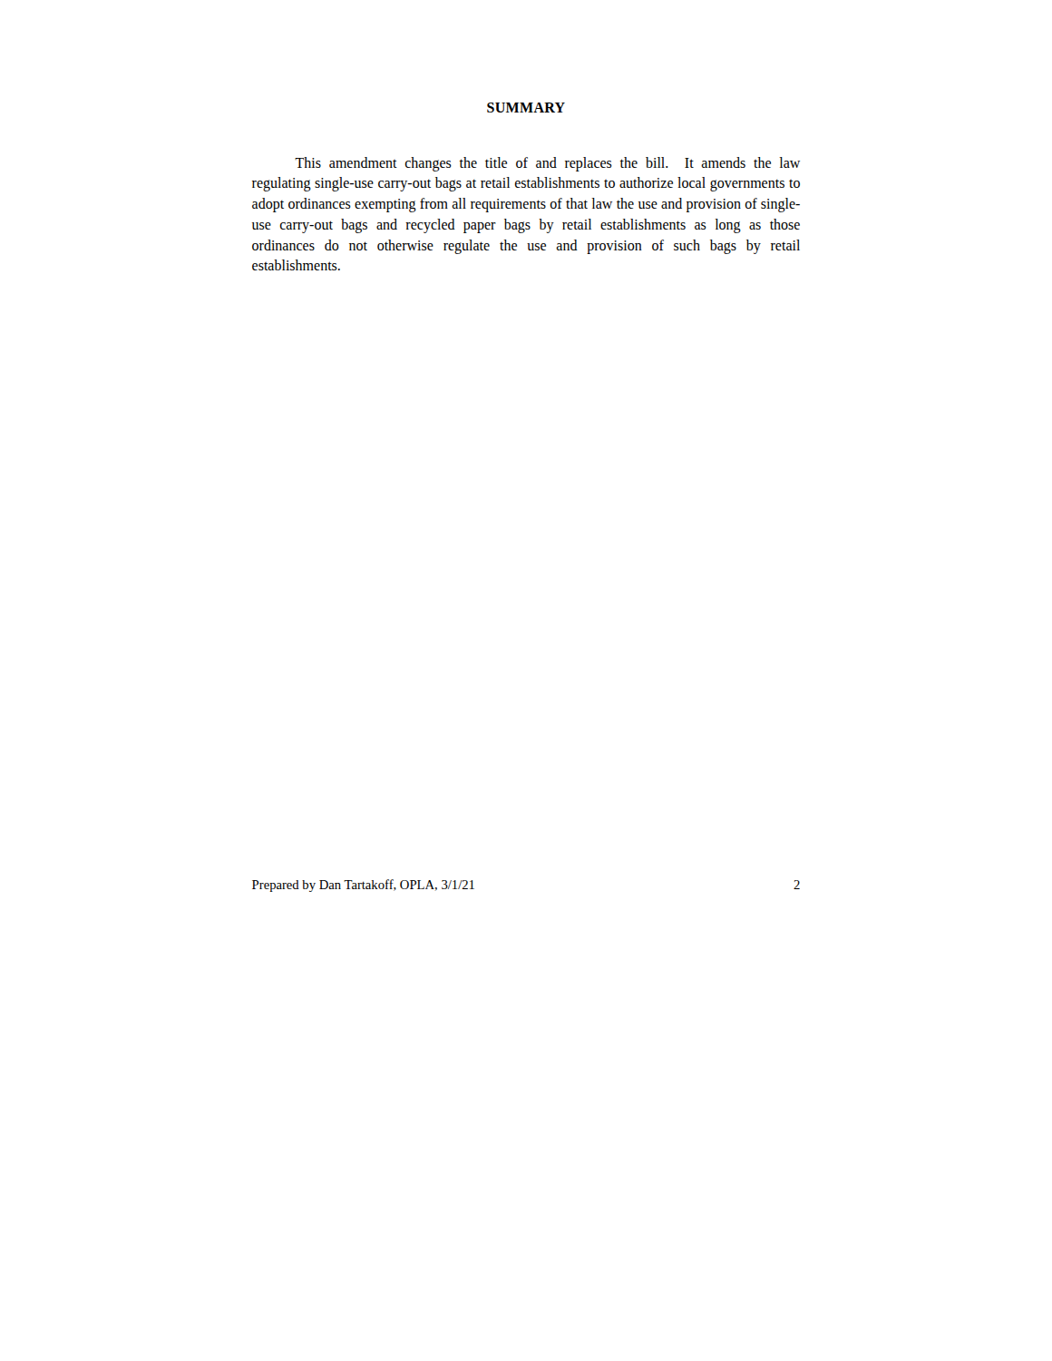Summary
This amendment changes the title of and replaces the bill. It amends the law regulating single-use carry-out bags at retail establishments to authorize local governments to adopt ordinances exempting from all requirements of that law the use and provision of single-use carry-out bags and recycled paper bags by retail establishments as long as those ordinances do not otherwise regulate the use and provision of such bags by retail establishments.
Prepared by Dan Tartakoff, OPLA, 3/1/21
2